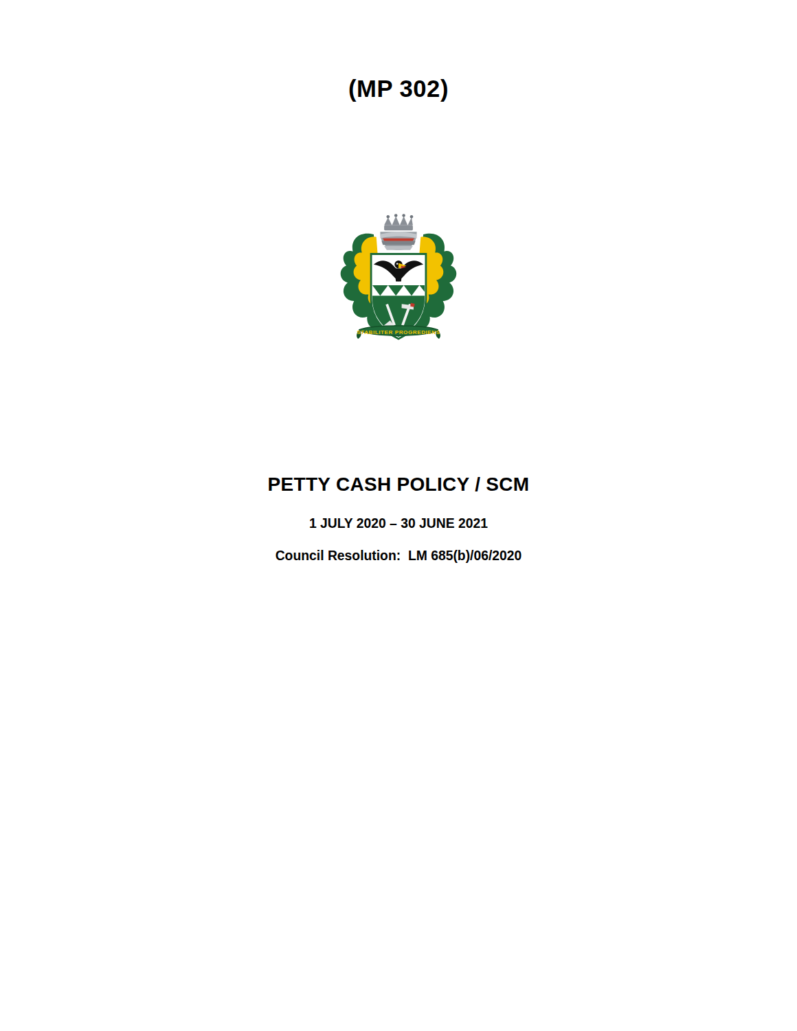(MP 302)
Municipal coat of arms STABILITER PROGREDIENS
PETTY CASH POLICY / SCM
1 JULY 2020 – 30 JUNE 2021
Council Resolution: LM 685(b)/06/2020